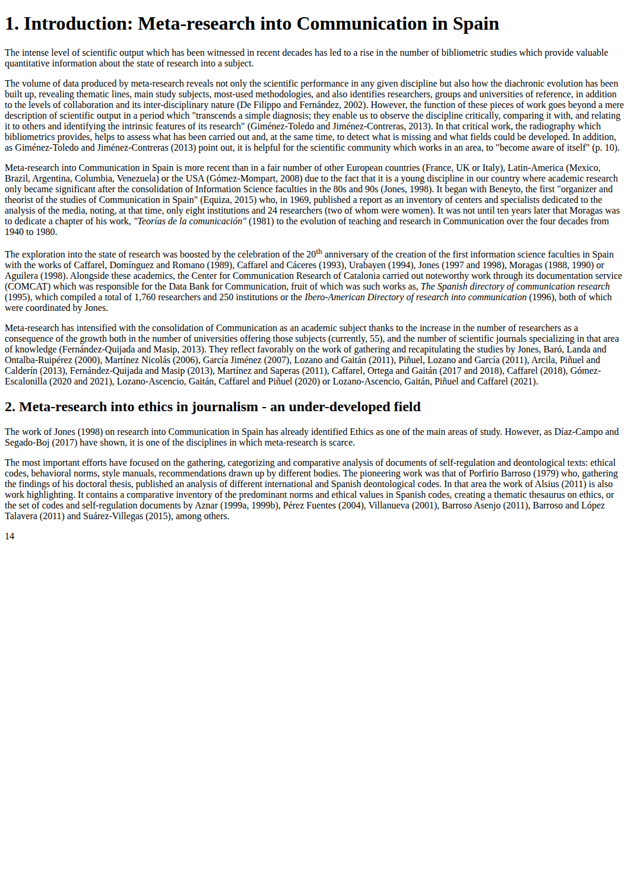1. Introduction: Meta-research into Communication in Spain
The intense level of scientific output which has been witnessed in recent decades has led to a rise in the number of bibliometric studies which provide valuable quantitative information about the state of research into a subject.
The volume of data produced by meta-research reveals not only the scientific performance in any given discipline but also how the diachronic evolution has been built up, revealing thematic lines, main study subjects, most-used methodologies, and also identifies researchers, groups and universities of reference, in addition to the levels of collaboration and its inter-disciplinary nature (De Filippo and Fernández, 2002). However, the function of these pieces of work goes beyond a mere description of scientific output in a period which "transcends a simple diagnosis; they enable us to observe the discipline critically, comparing it with, and relating it to others and identifying the intrinsic features of its research" (Giménez-Toledo and Jiménez-Contreras, 2013). In that critical work, the radiography which bibliometrics provides, helps to assess what has been carried out and, at the same time, to detect what is missing and what fields could be developed. In addition, as Giménez-Toledo and Jiménez-Contreras (2013) point out, it is helpful for the scientific community which works in an area, to "become aware of itself" (p. 10).
Meta-research into Communication in Spain is more recent than in a fair number of other European countries (France, UK or Italy), Latin-America (Mexico, Brazil, Argentina, Columbia, Venezuela) or the USA (Gómez-Mompart, 2008) due to the fact that it is a young discipline in our country where academic research only became significant after the consolidation of Information Science faculties in the 80s and 90s (Jones, 1998). It began with Beneyto, the first "organizer and theorist of the studies of Communication in Spain" (Equiza, 2015) who, in 1969, published a report as an inventory of centers and specialists dedicated to the analysis of the media, noting, at that time, only eight institutions and 24 researchers (two of whom were women). It was not until ten years later that Moragas was to dedicate a chapter of his work, "Teorías de la comunicación" (1981) to the evolution of teaching and research in Communication over the four decades from 1940 to 1980.
The exploration into the state of research was boosted by the celebration of the 20th anniversary of the creation of the first information science faculties in Spain with the works of Caffarel, Domínguez and Romano (1989), Caffarel and Cáceres (1993), Urabayen (1994), Jones (1997 and 1998), Moragas (1988, 1990) or Aguilera (1998). Alongside these academics, the Center for Communication Research of Catalonia carried out noteworthy work through its documentation service (COMCAT) which was responsible for the Data Bank for Communication, fruit of which was such works as, The Spanish directory of communication research (1995), which compiled a total of 1,760 researchers and 250 institutions or the Ibero-American Directory of research into communication (1996), both of which were coordinated by Jones.
Meta-research has intensified with the consolidation of Communication as an academic subject thanks to the increase in the number of researchers as a consequence of the growth both in the number of universities offering those subjects (currently, 55), and the number of scientific journals specializing in that area of knowledge (Fernández-Quijada and Masip, 2013). They reflect favorably on the work of gathering and recapitulating the studies by Jones, Baró, Landa and Ontalba-Ruipérez (2000), Martínez Nicolás (2006), García Jiménez (2007), Lozano and Gaitán (2011), Piñuel, Lozano and García (2011), Arcila, Piñuel and Calderín (2013), Fernández-Quijada and Masip (2013), Martínez and Saperas (2011), Caffarel, Ortega and Gaitán (2017 and 2018), Caffarel (2018), Gómez-Escalonilla (2020 and 2021), Lozano-Ascencio, Gaitán, Caffarel and Piñuel (2020) or Lozano-Ascencio, Gaitán, Piñuel and Caffarel (2021).
2. Meta-research into ethics in journalism - an under-developed field
The work of Jones (1998) on research into Communication in Spain has already identified Ethics as one of the main areas of study. However, as Díaz-Campo and Segado-Boj (2017) have shown, it is one of the disciplines in which meta-research is scarce.
The most important efforts have focused on the gathering, categorizing and comparative analysis of documents of self-regulation and deontological texts: ethical codes, behavioral norms, style manuals, recommendations drawn up by different bodies. The pioneering work was that of Porfirio Barroso (1979) who, gathering the findings of his doctoral thesis, published an analysis of different international and Spanish deontological codes. In that area the work of Alsius (2011) is also work highlighting. It contains a comparative inventory of the predominant norms and ethical values in Spanish codes, creating a thematic thesaurus on ethics, or the set of codes and self-regulation documents by Aznar (1999a, 1999b), Pérez Fuentes (2004), Villanueva (2001), Barroso Asenjo (2011), Barroso and López Talavera (2011) and Suárez-Villegas (2015), among others.
14